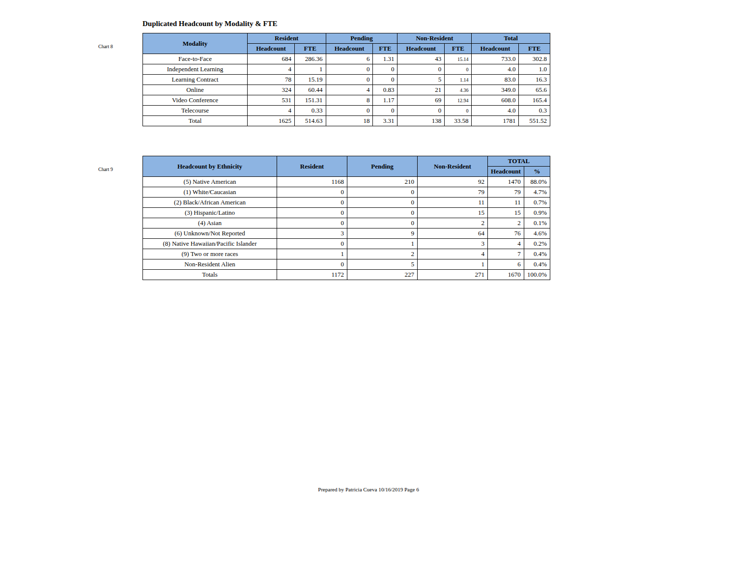Duplicated Headcount by Modality & FTE
Chart 8
| Modality | Resident | Pending | Non-Resident | Total |
| --- | --- | --- | --- | --- |
| Headcount | FTE | Headcount | FTE | Headcount | FTE | Headcount | FTE |
| Face-to-Face | 684 | 286.36 | 6 | 1.31 | 43 | 15.14 | 733.0 | 302.8 |
| Independent Learning | 4 | 1 | 0 | 0 | 0 | 0 | 4.0 | 1.0 |
| Learning Contract | 78 | 15.19 | 0 | 0 | 5 | 1.14 | 83.0 | 16.3 |
| Online | 324 | 60.44 | 4 | 0.83 | 21 | 4.36 | 349.0 | 65.6 |
| Video Conference | 531 | 151.31 | 8 | 1.17 | 69 | 12.94 | 608.0 | 165.4 |
| Telecourse | 4 | 0.33 | 0 | 0 | 0 | 0 | 4.0 | 0.3 |
| Total | 1625 | 514.63 | 18 | 3.31 | 138 | 33.58 | 1781 | 551.52 |
Chart 9
| Headcount by Ethnicity | Resident | Pending | Non-Resident | TOTAL |
| --- | --- | --- | --- | --- |
| Headcount | % |
| (5) Native American | 1168 | 210 | 92 | 1470 | 88.0% |
| (1) White/Caucasian | 0 | 0 | 79 | 79 | 4.7% |
| (2) Black/African American | 0 | 0 | 11 | 11 | 0.7% |
| (3) Hispanic/Latino | 0 | 0 | 15 | 15 | 0.9% |
| (4) Asian | 0 | 0 | 2 | 2 | 0.1% |
| (6) Unknown/Not Reported | 3 | 9 | 64 | 76 | 4.6% |
| (8) Native Hawaiian/Pacific Islander | 0 | 1 | 3 | 4 | 0.2% |
| (9) Two or more races | 1 | 2 | 4 | 7 | 0.4% |
| Non-Resident Alien | 0 | 5 | 1 | 6 | 0.4% |
| Totals | 1172 | 227 | 271 | 1670 | 100.0% |
Prepared by Patricia Cueva 10/16/2019 Page 6